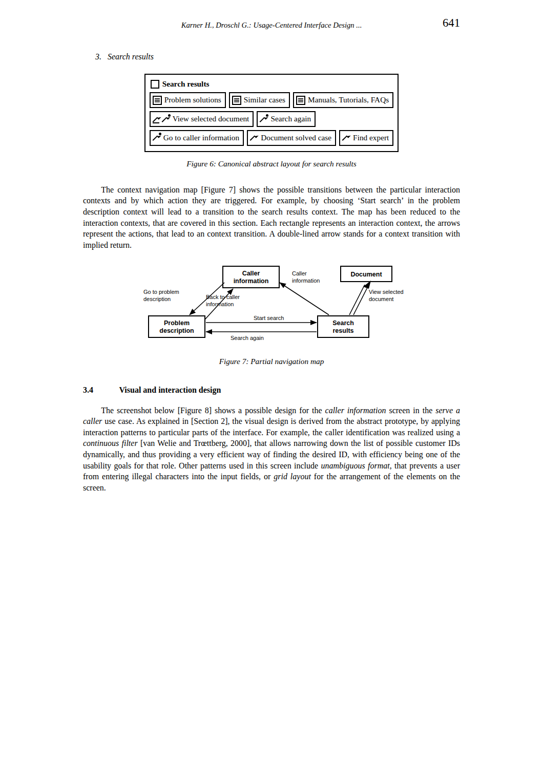Karner H., Droschl G.: Usage-Centered Interface Design ... 641
3. Search results
Search results
Problem solutions
Similar cases
Manuals, Tutorials, FAQs
View selected document
Search again
Go to caller information
Document solved case
Find expert
Figure 6: Canonical abstract layout for search results
The context navigation map [Figure 7] shows the possible transitions between the particular interaction contexts and by which action they are triggered. For example, by choosing ‘Start search’ in the problem description context will lead to a transition to the search results context. The map has been reduced to the interaction contexts, that are covered in this section. Each rectangle represents an interaction context, the arrows represent the actions, that lead to an context transition. A double-lined arrow stands for a context transition with implied return.
Caller information Document Problem description Search results Go to problem description Back to caller information Start search Search again Caller information View selected document
Figure 7: Partial navigation map
3.4 Visual and interaction design
The screenshot below [Figure 8] shows a possible design for the caller information screen in the serve a caller use case. As explained in [Section 2], the visual design is derived from the abstract prototype, by applying interaction patterns to particular parts of the interface. For example, the caller identification was realized using a continuous filter [van Welie and Trœttberg, 2000], that allows narrowing down the list of possible customer IDs dynamically, and thus providing a very efficient way of finding the desired ID, with efficiency being one of the usability goals for that role. Other patterns used in this screen include unambiguous format, that prevents a user from entering illegal characters into the input fields, or grid layout for the arrangement of the elements on the screen.